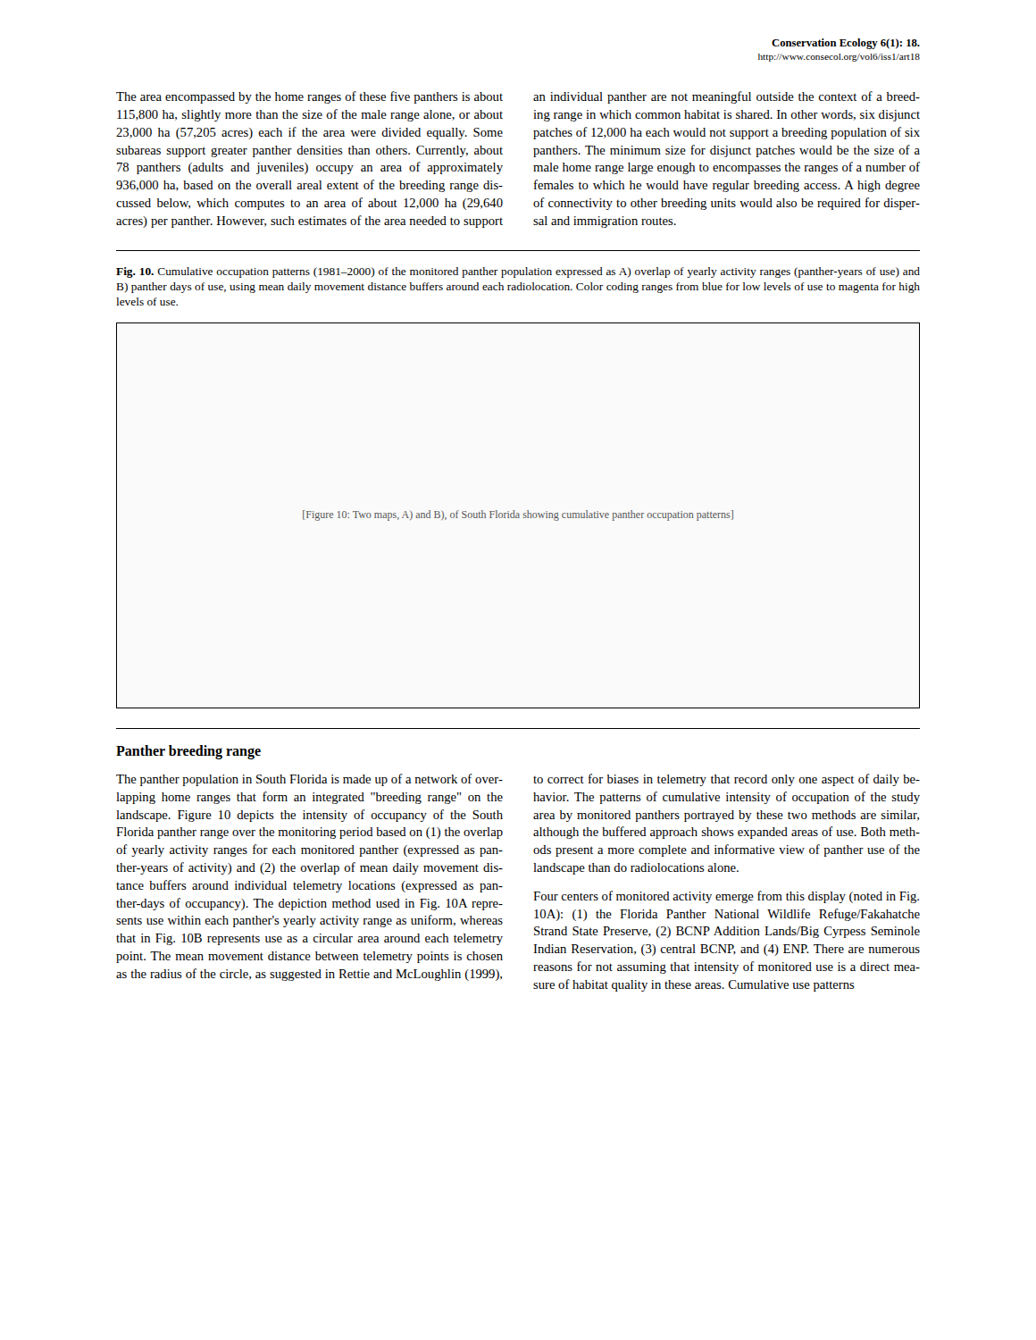Conservation Ecology 6(1): 18.
http://www.consecol.org/vol6/iss1/art18
The area encompassed by the home ranges of these five panthers is about 115,800 ha, slightly more than the size of the male range alone, or about 23,000 ha (57,205 acres) each if the area were divided equally. Some subareas support greater panther densities than others. Currently, about 78 panthers (adults and juveniles) occupy an area of approximately 936,000 ha, based on the overall areal extent of the breeding range discussed below, which computes to an area of about 12,000 ha (29,640 acres) per panther. However, such estimates of the area needed to support an individual panther are not meaningful outside the context of a breeding range in which common habitat is shared. In other words, six disjunct patches of 12,000 ha each would not support a breeding population of six panthers. The minimum size for disjunct patches would be the size of a male home range large enough to encompasses the ranges of a number of females to which he would have regular breeding access. A high degree of connectivity to other breeding units would also be required for dispersal and immigration routes.
Fig. 10. Cumulative occupation patterns (1981–2000) of the monitored panther population expressed as A) overlap of yearly activity ranges (panther-years of use) and B) panther days of use, using mean daily movement distance buffers around each radiolocation. Color coding ranges from blue for low levels of use to magenta for high levels of use.
[Figure 10: Two maps, A) and B), of South Florida showing cumulative panther occupation patterns]
Panther breeding range
The panther population in South Florida is made up of a network of overlapping home ranges that form an integrated "breeding range" on the landscape. Figure 10 depicts the intensity of occupancy of the South Florida panther range over the monitoring period based on (1) the overlap of yearly activity ranges for each monitored panther (expressed as panther-years of activity) and (2) the overlap of mean daily movement distance buffers around individual telemetry locations (expressed as panther-days of occupancy). The depiction method used in Fig. 10A represents use within each panther's yearly activity range as uniform, whereas that in Fig. 10B represents use as a circular area around each telemetry point. The mean movement distance between telemetry points is chosen as the radius of the circle, as suggested in Rettie and McLoughlin (1999), to correct for biases in telemetry that record only one aspect of daily behavior. The patterns of cumulative intensity of occupation of the study area by monitored panthers portrayed by these two methods are similar, although the buffered approach shows expanded areas of use. Both methods present a more complete and informative view of panther use of the landscape than do radiolocations alone.
Four centers of monitored activity emerge from this display (noted in Fig. 10A): (1) the Florida Panther National Wildlife Refuge/Fakahatche Strand State Preserve, (2) BCNP Addition Lands/Big Cyrpess Seminole Indian Reservation, (3) central BCNP, and (4) ENP. There are numerous reasons for not assuming that intensity of monitored use is a direct measure of habitat quality in these areas. Cumulative use patterns